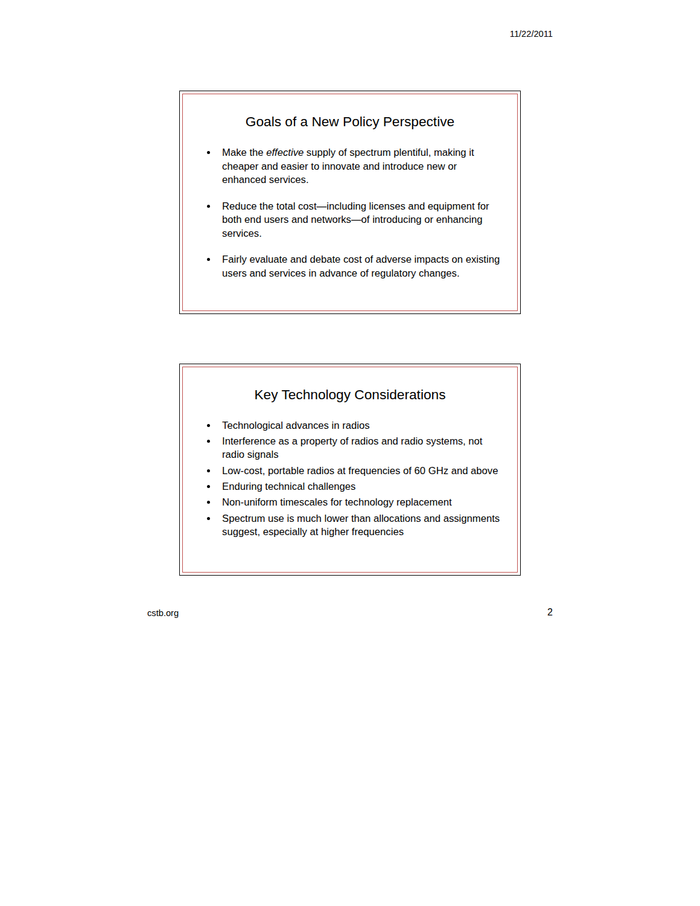11/22/2011
Goals of a New Policy Perspective
Make the effective supply of spectrum plentiful, making it cheaper and easier to innovate and introduce new or enhanced services.
Reduce the total cost—including licenses and equipment for both end users and networks—of introducing or enhancing services.
Fairly evaluate and debate cost of adverse impacts on existing users and services in advance of regulatory changes.
Key Technology Considerations
Technological advances in radios
Interference as a property of radios and radio systems, not radio signals
Low-cost, portable radios at frequencies of 60 GHz and above
Enduring technical challenges
Non-uniform timescales for technology replacement
Spectrum use is much lower than allocations and assignments suggest, especially at higher frequencies
cstb.org 2